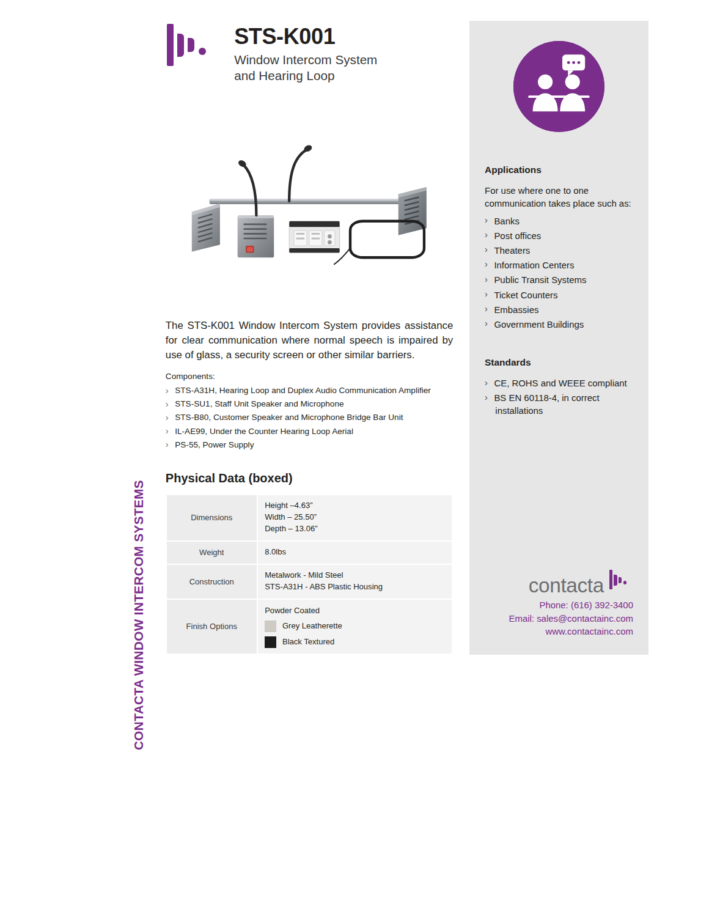CONTACTA WINDOW INTERCOM SYSTEMS
STS-K001
Window Intercom System
and Hearing Loop
The STS-K001 Window Intercom System provides assistance for clear communication where normal speech is impaired by use of glass, a security screen or other similar barriers.
Components:
STS-A31H, Hearing Loop and Duplex Audio Communication Amplifier
STS-SU1, Staff Unit Speaker and Microphone
STS-B80, Customer Speaker and Microphone Bridge Bar Unit
IL-AE99, Under the Counter Hearing Loop Aerial
PS-55, Power Supply
Physical Data (boxed)
| Dimensions | Height –4.63” Width – 25.50” Depth – 13.06” |
| Weight | 8.0lbs |
| Construction | Metalwork - Mild Steel STS-A31H - ABS Plastic Housing |
| Finish Options | Powder Coated Grey Leatherette Black Textured |
Applications
For use where one to one communication takes place such as:
Banks
Post offices
Theaters
Information Centers
Public Transit Systems
Ticket Counters
Embassies
Government Buildings
Standards
CE, ROHS and WEEE compliant
BS EN 60118-4, in correctinstallations
contacta
Phone: (616) 392-3400
Email: sales@contactainc.com
www.contactainc.com